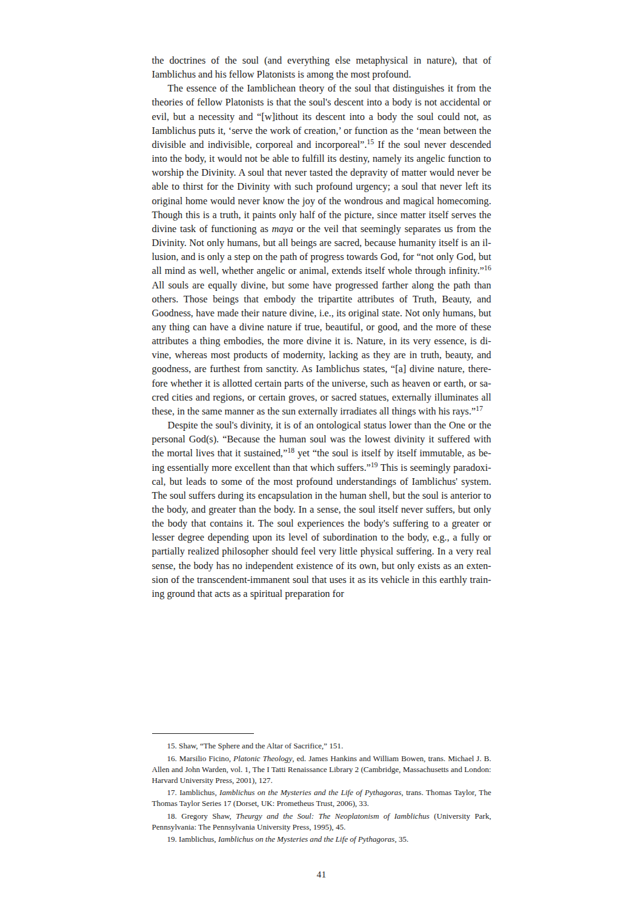the doctrines of the soul (and everything else metaphysical in nature), that of Iamblichus and his fellow Platonists is among the most profound.
The essence of the Iamblichean theory of the soul that distinguishes it from the theories of fellow Platonists is that the soul's descent into a body is not accidental or evil, but a necessity and “[w]ithout its descent into a body the soul could not, as Iamblichus puts it, ‘serve the work of creation,’ or function as the ‘mean between the divisible and indivisible, corporeal and incorporeal”.15 If the soul never descended into the body, it would not be able to fulfill its destiny, namely its angelic function to worship the Divinity. A soul that never tasted the depravity of matter would never be able to thirst for the Divinity with such profound urgency; a soul that never left its original home would never know the joy of the wondrous and magical homecoming. Though this is a truth, it paints only half of the picture, since matter itself serves the divine task of functioning as maya or the veil that seemingly separates us from the Divinity. Not only humans, but all beings are sacred, because humanity itself is an illusion, and is only a step on the path of progress towards God, for “not only God, but all mind as well, whether angelic or animal, extends itself whole through infinity.”16 All souls are equally divine, but some have progressed farther along the path than others. Those beings that embody the tripartite attributes of Truth, Beauty, and Goodness, have made their nature divine, i.e., its original state. Not only humans, but any thing can have a divine nature if true, beautiful, or good, and the more of these attributes a thing embodies, the more divine it is. Nature, in its very essence, is divine, whereas most products of modernity, lacking as they are in truth, beauty, and goodness, are furthest from sanctity. As Iamblichus states, “[a] divine nature, therefore whether it is allotted certain parts of the universe, such as heaven or earth, or sacred cities and regions, or certain groves, or sacred statues, externally illuminates all these, in the same manner as the sun externally irradiates all things with his rays.”17
Despite the soul's divinity, it is of an ontological status lower than the One or the personal God(s). “Because the human soul was the lowest divinity it suffered with the mortal lives that it sustained,”18 yet “the soul is itself by itself immutable, as being essentially more excellent than that which suffers.”19 This is seemingly paradoxical, but leads to some of the most profound understandings of Iamblichus' system. The soul suffers during its encapsulation in the human shell, but the soul is anterior to the body, and greater than the body. In a sense, the soul itself never suffers, but only the body that contains it. The soul experiences the body's suffering to a greater or lesser degree depending upon its level of subordination to the body, e.g., a fully or partially realized philosopher should feel very little physical suffering. In a very real sense, the body has no independent existence of its own, but only exists as an extension of the transcendent-immanent soul that uses it as its vehicle in this earthly training ground that acts as a spiritual preparation for
15. Shaw, “The Sphere and the Altar of Sacrifice,” 151.
16. Marsilio Ficino, Platonic Theology, ed. James Hankins and William Bowen, trans. Michael J. B. Allen and John Warden, vol. 1, The I Tatti Renaissance Library 2 (Cambridge, Massachusetts and London: Harvard University Press, 2001), 127.
17. Iamblichus, Iamblichus on the Mysteries and the Life of Pythagoras, trans. Thomas Taylor, The Thomas Taylor Series 17 (Dorset, UK: Prometheus Trust, 2006), 33.
18. Gregory Shaw, Theurgy and the Soul: The Neoplatonism of Iamblichus (University Park, Pennsylvania: The Pennsylvania University Press, 1995), 45.
19. Iamblichus, Iamblichus on the Mysteries and the Life of Pythagoras, 35.
41